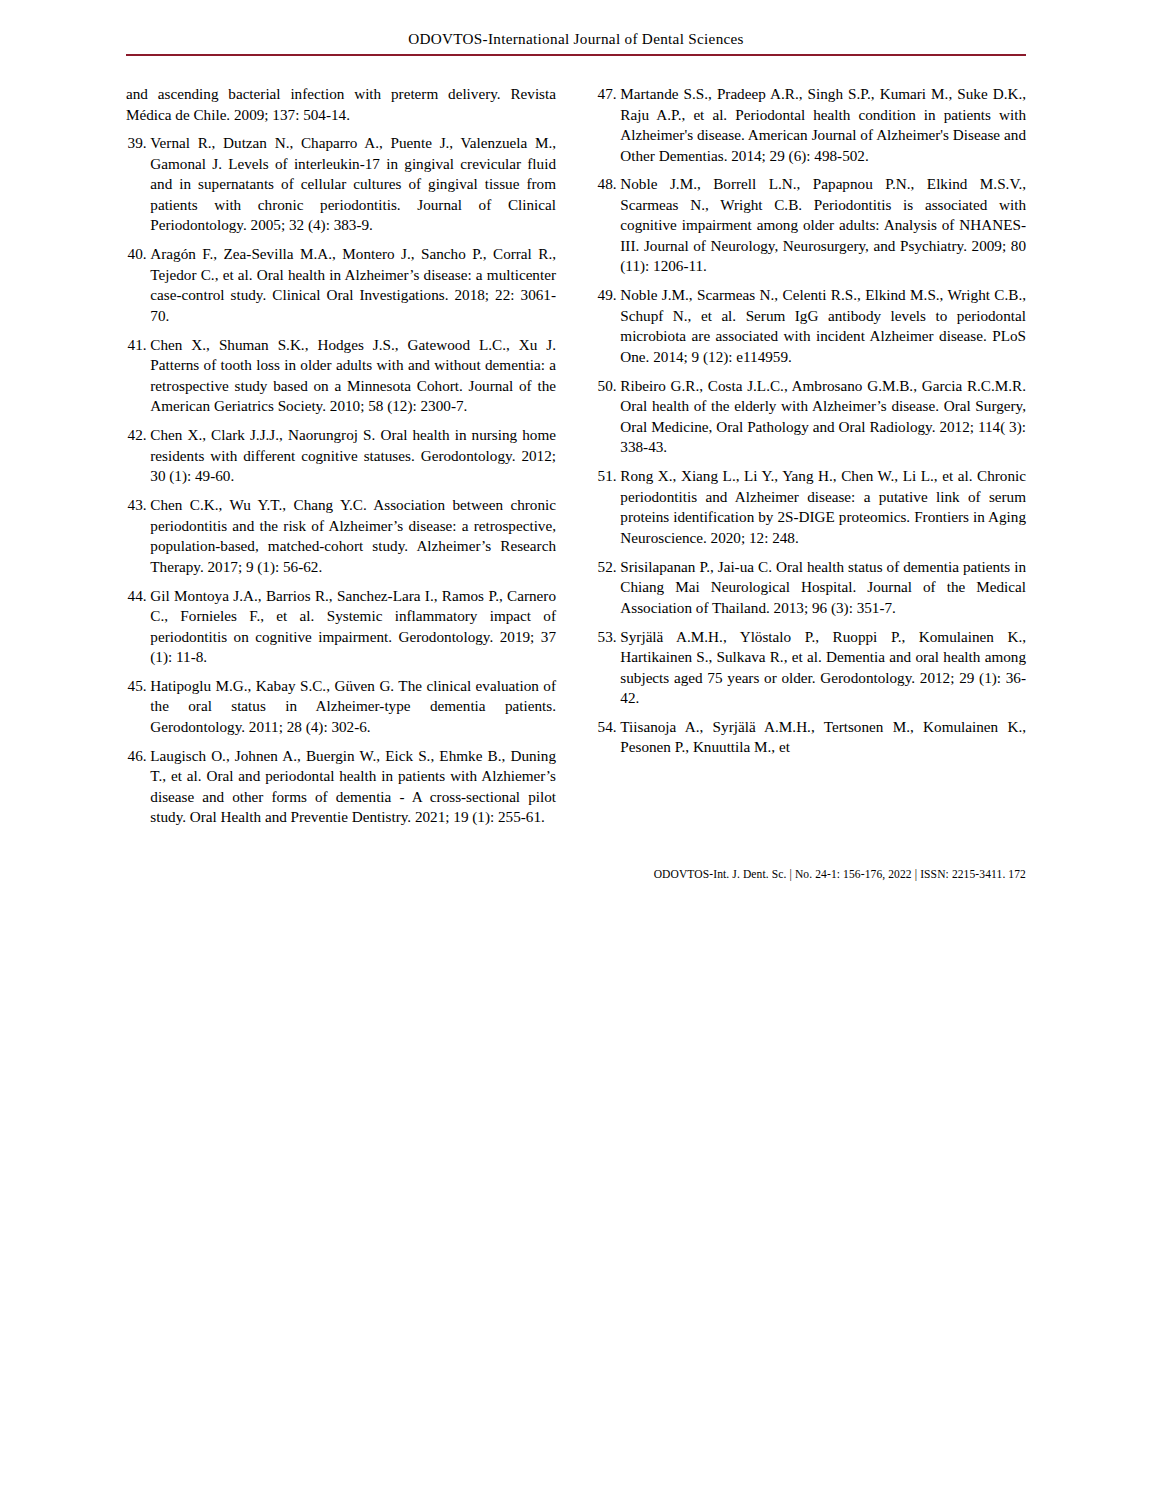ODOVTOS-International Journal of Dental Sciences
and ascending bacterial infection with preterm delivery. Revista Médica de Chile. 2009; 137: 504-14.
Vernal R., Dutzan N., Chaparro A., Puente J., Valenzuela M., Gamonal J. Levels of interleukin-17 in gingival crevicular fluid and in supernatants of cellular cultures of gingival tissue from patients with chronic periodontitis. Journal of Clinical Periodontology. 2005; 32 (4): 383-9.
Aragón F., Zea-Sevilla M.A., Montero J., Sancho P., Corral R., Tejedor C., et al. Oral health in Alzheimer’s disease: a multicenter case-control study. Clinical Oral Investigations. 2018; 22: 3061-70.
Chen X., Shuman S.K., Hodges J.S., Gatewood L.C., Xu J. Patterns of tooth loss in older adults with and without dementia: a retrospective study based on a Minnesota Cohort. Journal of the American Geriatrics Society. 2010; 58 (12): 2300-7.
Chen X., Clark J.J.J., Naorungroj S. Oral health in nursing home residents with different cognitive statuses. Gerodontology. 2012; 30 (1): 49-60.
Chen C.K., Wu Y.T., Chang Y.C. Association between chronic periodontitis and the risk of Alzheimer’s disease: a retrospective, population-based, matched-cohort study. Alzheimer’s Research Therapy. 2017; 9 (1): 56-62.
Gil Montoya J.A., Barrios R., Sanchez-Lara I., Ramos P., Carnero C., Fornieles F., et al. Systemic inflammatory impact of periodontitis on cognitive impairment. Gerodontology. 2019; 37 (1): 11-8.
Hatipoglu M.G., Kabay S.C., Güven G. The clinical evaluation of the oral status in Alzheimer-type dementia patients. Gerodontology. 2011; 28 (4): 302-6.
Laugisch O., Johnen A., Buergin W., Eick S., Ehmke B., Duning T., et al. Oral and periodontal health in patients with Alzhiemer’s disease and other forms of dementia - A cross-sectional pilot study. Oral Health and Preventie Dentistry. 2021; 19 (1): 255-61.
Martande S.S., Pradeep A.R., Singh S.P., Kumari M., Suke D.K., Raju A.P., et al. Periodontal health condition in patients with Alzheimer's disease. American Journal of Alzheimer's Disease and Other Dementias. 2014; 29 (6): 498-502.
Noble J.M., Borrell L.N., Papapnou P.N., Elkind M.S.V., Scarmeas N., Wright C.B. Periodontitis is associated with cognitive impairment among older adults: Analysis of NHANES-III. Journal of Neurology, Neurosurgery, and Psychiatry. 2009; 80 (11): 1206-11.
Noble J.M., Scarmeas N., Celenti R.S., Elkind M.S., Wright C.B., Schupf N., et al. Serum IgG antibody levels to periodontal microbiota are associated with incident Alzheimer disease. PLoS One. 2014; 9 (12): e114959.
Ribeiro G.R., Costa J.L.C., Ambrosano G.M.B., Garcia R.C.M.R. Oral health of the elderly with Alzheimer’s disease. Oral Surgery, Oral Medicine, Oral Pathology and Oral Radiology. 2012; 114( 3): 338-43.
Rong X., Xiang L., Li Y., Yang H., Chen W., Li L., et al. Chronic periodontitis and Alzheimer disease: a putative link of serum proteins identification by 2S-DIGE proteomics. Frontiers in Aging Neuroscience. 2020; 12: 248.
Srisilapanan P., Jai-ua C. Oral health status of dementia patients in Chiang Mai Neurological Hospital. Journal of the Medical Association of Thailand. 2013; 96 (3): 351-7.
Syrjälä A.M.H., Ylöstalo P., Ruoppi P., Komulainen K., Hartikainen S., Sulkava R., et al. Dementia and oral health among subjects aged 75 years or older. Gerodontology. 2012; 29 (1): 36-42.
Tiisanoja A., Syrjälä A.M.H., Tertsonen M., Komulainen K., Pesonen P., Knuuttila M., et
ODOVTOS-Int. J. Dent. Sc. | No. 24-1: 156-176, 2022 | ISSN: 2215-3411. 172